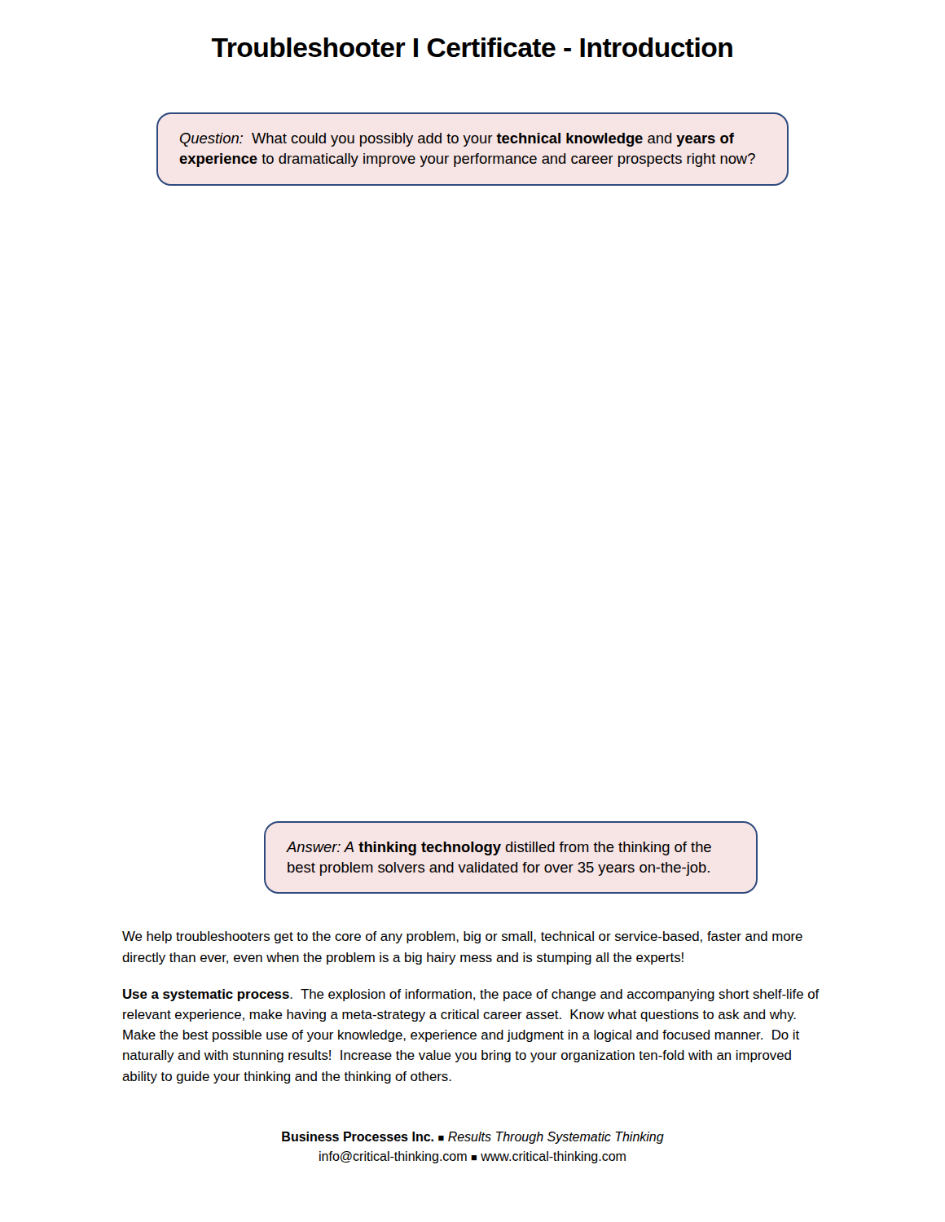Troubleshooter I Certificate - Introduction
Question: What could you possibly add to your technical knowledge and years of experience to dramatically improve your performance and career prospects right now?
Answer: A thinking technology distilled from the thinking of the best problem solvers and validated for over 35 years on-the-job.
We help troubleshooters get to the core of any problem, big or small, technical or service-based, faster and more directly than ever, even when the problem is a big hairy mess and is stumping all the experts!
Use a systematic process. The explosion of information, the pace of change and accompanying short shelf-life of relevant experience, make having a meta-strategy a critical career asset. Know what questions to ask and why. Make the best possible use of your knowledge, experience and judgment in a logical and focused manner. Do it naturally and with stunning results! Increase the value you bring to your organization ten-fold with an improved ability to guide your thinking and the thinking of others.
Business Processes Inc. ■ Results Through Systematic Thinking
info@critical-thinking.com ■ www.critical-thinking.com